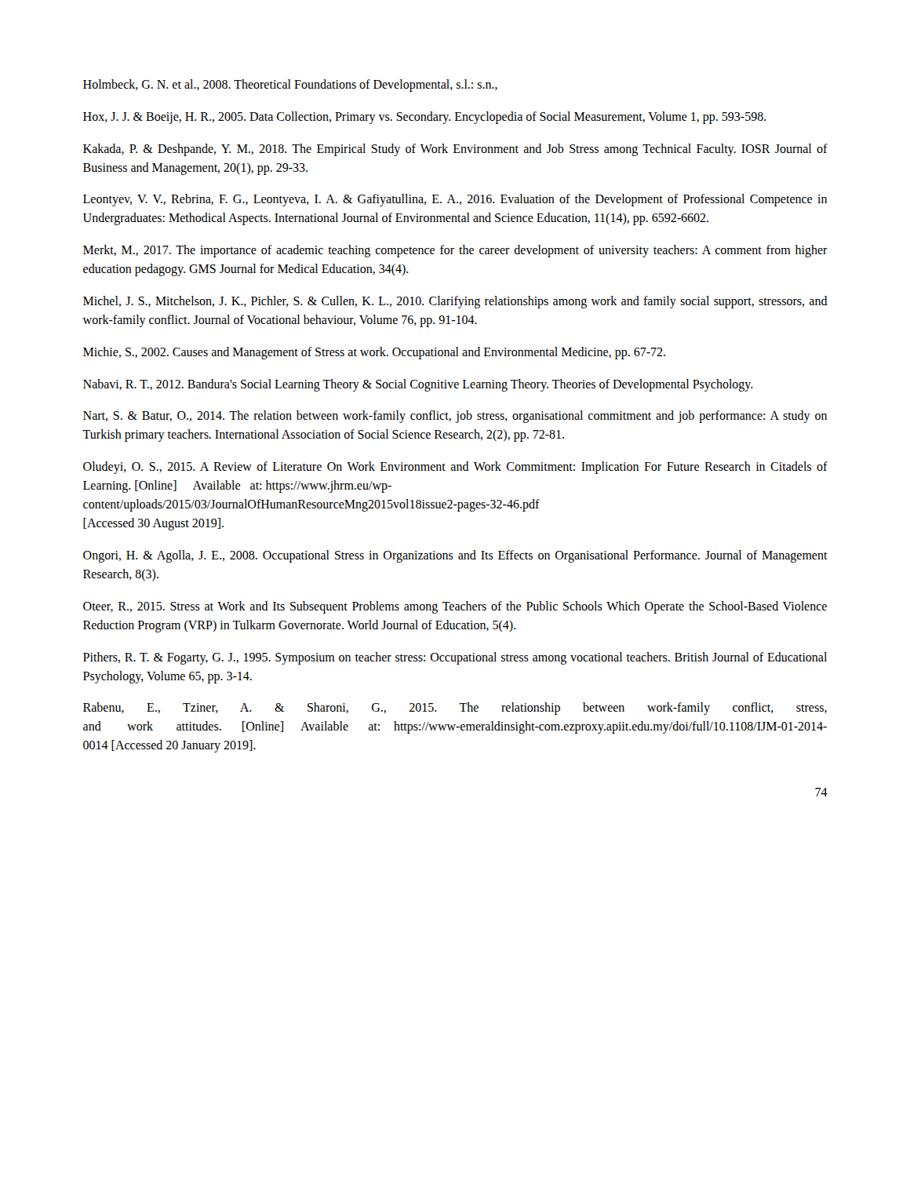Holmbeck, G. N. et al., 2008. Theoretical Foundations of Developmental, s.l.: s.n.,
Hox, J. J. & Boeije, H. R., 2005. Data Collection, Primary vs. Secondary. Encyclopedia of Social Measurement, Volume 1, pp. 593-598.
Kakada, P. & Deshpande, Y. M., 2018. The Empirical Study of Work Environment and Job Stress among Technical Faculty. IOSR Journal of Business and Management, 20(1), pp. 29-33.
Leontyev, V. V., Rebrina, F. G., Leontyeva, I. A. & Gafiyatullina, E. A., 2016. Evaluation of the Development of Professional Competence in Undergraduates: Methodical Aspects. International Journal of Environmental and Science Education, 11(14), pp. 6592-6602.
Merkt, M., 2017. The importance of academic teaching competence for the career development of university teachers: A comment from higher education pedagogy. GMS Journal for Medical Education, 34(4).
Michel, J. S., Mitchelson, J. K., Pichler, S. & Cullen, K. L., 2010. Clarifying relationships among work and family social support, stressors, and work-family conflict. Journal of Vocational behaviour, Volume 76, pp. 91-104.
Michie, S., 2002. Causes and Management of Stress at work. Occupational and Environmental Medicine, pp. 67-72.
Nabavi, R. T., 2012. Bandura's Social Learning Theory & Social Cognitive Learning Theory. Theories of Developmental Psychology.
Nart, S. & Batur, O., 2014. The relation between work-family conflict, job stress, organisational commitment and job performance: A study on Turkish primary teachers. International Association of Social Science Research, 2(2), pp. 72-81.
Oludeyi, O. S., 2015. A Review of Literature On Work Environment and Work Commitment: Implication For Future Research in Citadels of Learning. [Online] Available at: https://www.jhrm.eu/wp-
content/uploads/2015/03/JournalOfHumanResourceMng2015vol18issue2-pages-32-46.pdf
[Accessed 30 August 2019].
Ongori, H. & Agolla, J. E., 2008. Occupational Stress in Organizations and Its Effects on Organisational Performance. Journal of Management Research, 8(3).
Oteer, R., 2015. Stress at Work and Its Subsequent Problems among Teachers of the Public Schools Which Operate the School-Based Violence Reduction Program (VRP) in Tulkarm Governorate. World Journal of Education, 5(4).
Pithers, R. T. & Fogarty, G. J., 1995. Symposium on teacher stress: Occupational stress among vocational teachers. British Journal of Educational Psychology, Volume 65, pp. 3-14.
Rabenu, E., Tziner, A. & Sharoni, G., 2015. The relationship between work-family conflict, stress, and work attitudes. [Online] Available at: https://www-emeraldinsight-com.ezproxy.apiit.edu.my/doi/full/10.1108/IJM-01-2014-0014 [Accessed 20 January 2019].
74